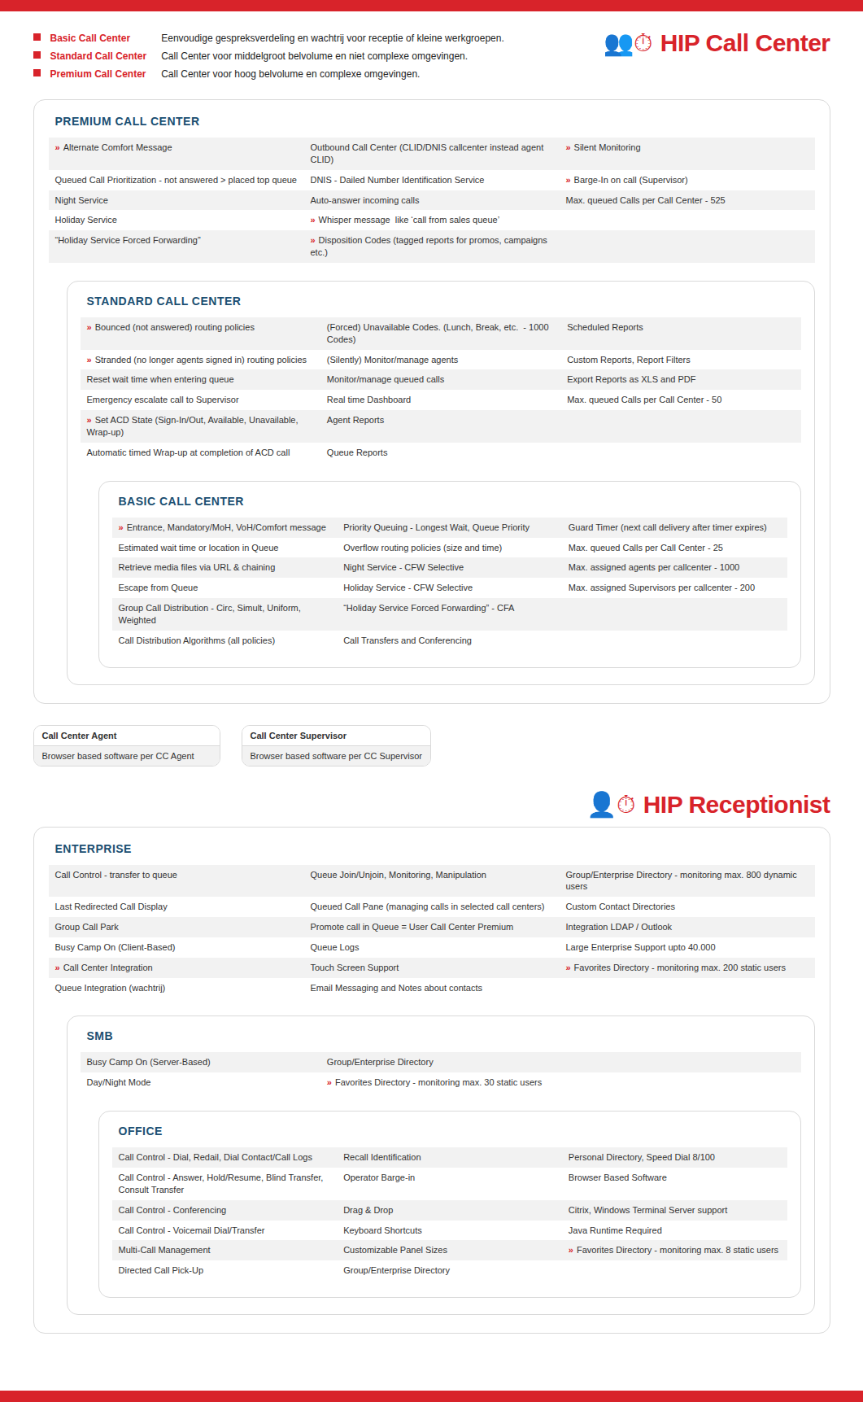| | Basic Call Center | Eenvoudige gespreksverdeling en wachtrij voor receptie of kleine werkgroepen. |
| | Standard Call Center | Call Center voor middelgroot belvolume en niet complexe omgevingen. |
| | Premium Call Center | Call Center voor hoog belvolume en complexe omgevingen. |
👥⏱
HIP Call Center
PREMIUM CALL CENTER
| » Alternate Comfort Message | Outbound Call Center (CLID/DNIS callcenter instead agent CLID) | » Silent Monitoring |
| Queued Call Prioritization - not answered > placed top queue | DNIS - Dailed Number Identification Service | » Barge-In on call (Supervisor) |
| Night Service | Auto-answer incoming calls | Max. queued Calls per Call Center - 525 |
| Holiday Service | » Whisper message like ‘call from sales queue’ | |
| “Holiday Service Forced Forwarding” | » Disposition Codes (tagged reports for promos, campaigns etc.) | |
STANDARD CALL CENTER
| » Bounced (not answered) routing policies | (Forced) Unavailable Codes. (Lunch, Break, etc. - 1000 Codes) | Scheduled Reports |
| » Stranded (no longer agents signed in) routing policies | (Silently) Monitor/manage agents | Custom Reports, Report Filters |
| Reset wait time when entering queue | Monitor/manage queued calls | Export Reports as XLS and PDF |
| Emergency escalate call to Supervisor | Real time Dashboard | Max. queued Calls per Call Center - 50 |
| » Set ACD State (Sign-In/Out, Available, Unavailable, Wrap-up) | Agent Reports | |
| Automatic timed Wrap-up at completion of ACD call | Queue Reports | |
BASIC CALL CENTER
| » Entrance, Mandatory/MoH, VoH/Comfort message | Priority Queuing - Longest Wait, Queue Priority | Guard Timer (next call delivery after timer expires) |
| Estimated wait time or location in Queue | Overflow routing policies (size and time) | Max. queued Calls per Call Center - 25 |
| Retrieve media files via URL & chaining | Night Service - CFW Selective | Max. assigned agents per callcenter - 1000 |
| Escape from Queue | Holiday Service - CFW Selective | Max. assigned Supervisors per callcenter - 200 |
| Group Call Distribution - Circ, Simult, Uniform, Weighted | “Holiday Service Forced Forwarding” - CFA | |
| Call Distribution Algorithms (all policies) | Call Transfers and Conferencing | |
Call Center Agent
Browser based software per CC Agent
Call Center Supervisor
Browser based software per CC Supervisor
👤⏱
HIP Receptionist
ENTERPRISE
| Call Control - transfer to queue | Queue Join/Unjoin, Monitoring, Manipulation | Group/Enterprise Directory - monitoring max. 800 dynamic users |
| Last Redirected Call Display | Queued Call Pane (managing calls in selected call centers) | Custom Contact Directories |
| Group Call Park | Promote call in Queue = User Call Center Premium | Integration LDAP / Outlook |
| Busy Camp On (Client-Based) | Queue Logs | Large Enterprise Support upto 40.000 |
| » Call Center Integration | Touch Screen Support | » Favorites Directory - monitoring max. 200 static users |
| Queue Integration (wachtrij) | Email Messaging and Notes about contacts | |
SMB
| Busy Camp On (Server-Based) | Group/Enterprise Directory | |
| Day/Night Mode | » Favorites Directory - monitoring max. 30 static users | |
OFFICE
| Call Control - Dial, Redail, Dial Contact/Call Logs | Recall Identification | Personal Directory, Speed Dial 8/100 |
| Call Control - Answer, Hold/Resume, Blind Transfer, Consult Transfer | Operator Barge-in | Browser Based Software |
| Call Control - Conferencing | Drag & Drop | Citrix, Windows Terminal Server support |
| Call Control - Voicemail Dial/Transfer | Keyboard Shortcuts | Java Runtime Required |
| Multi-Call Management | Customizable Panel Sizes | » Favorites Directory - monitoring max. 8 static users |
| Directed Call Pick-Up | Group/Enterprise Directory | |